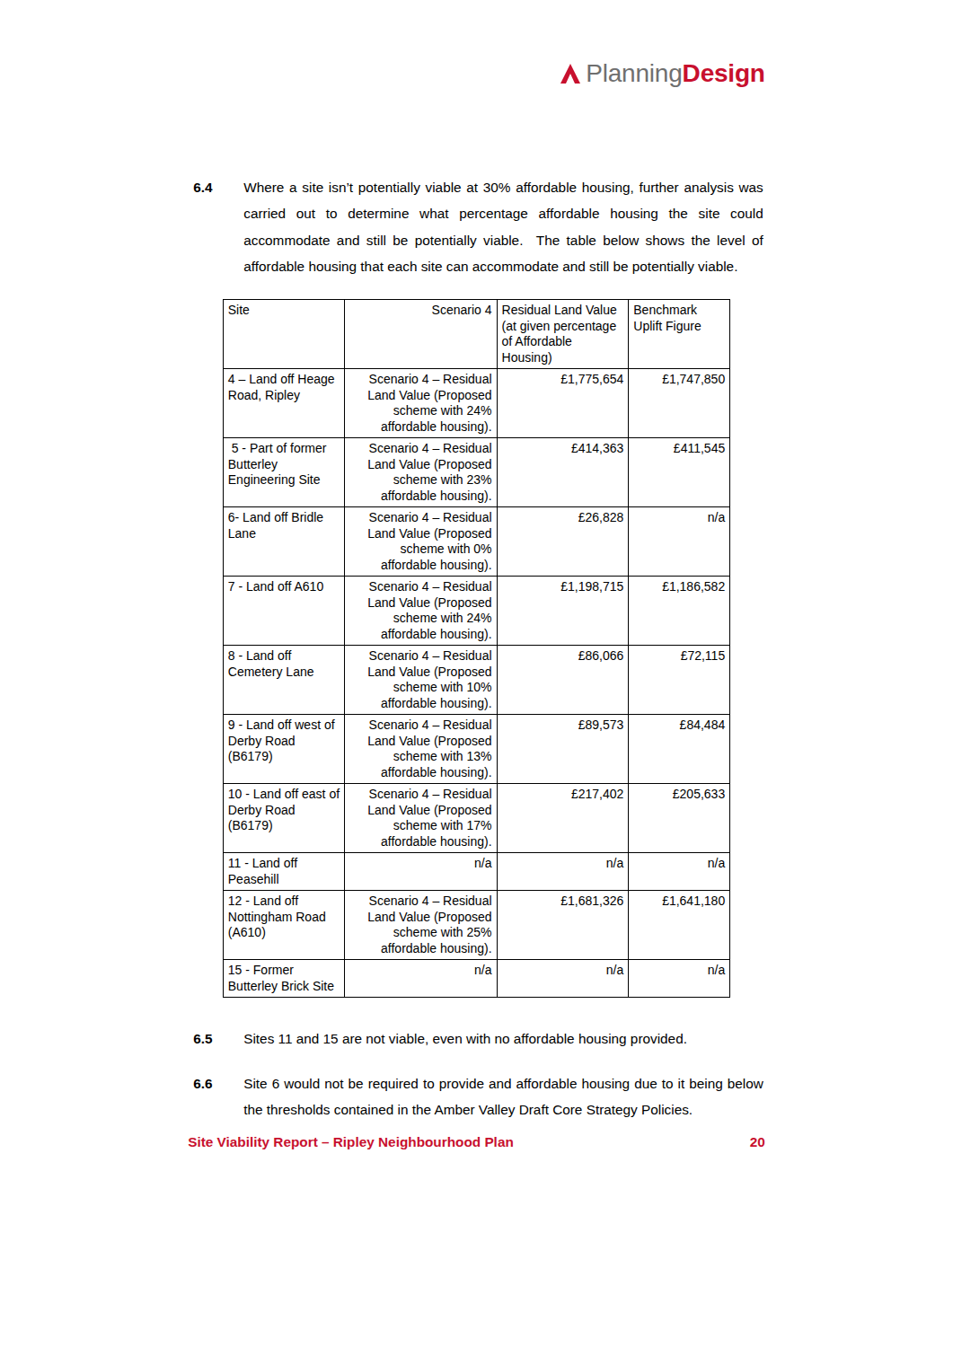Planning Design
6.4
Where a site isn’t potentially viable at 30% affordable housing, further analysis was carried out to determine what percentage affordable housing the site could accommodate and still be potentially viable. The table below shows the level of affordable housing that each site can accommodate and still be potentially viable.
| Site | Scenario 4 | Residual Land Value (at given percentage of Affordable Housing) | Benchmark Uplift Figure |
| --- | --- | --- | --- |
| 4 – Land off Heage Road, Ripley | Scenario 4 – Residual Land Value (Proposed scheme with 24% affordable housing). | £1,775,654 | £1,747,850 |
| 5 - Part of former Butterley Engineering Site | Scenario 4 – Residual Land Value (Proposed scheme with 23% affordable housing). | £414,363 | £411,545 |
| 6- Land off Bridle Lane | Scenario 4 – Residual Land Value (Proposed scheme with 0% affordable housing). | £26,828 | n/a |
| 7 - Land off A610 | Scenario 4 – Residual Land Value (Proposed scheme with 24% affordable housing). | £1,198,715 | £1,186,582 |
| 8 - Land off Cemetery Lane | Scenario 4 – Residual Land Value (Proposed scheme with 10% affordable housing). | £86,066 | £72,115 |
| 9 - Land off west of Derby Road (B6179) | Scenario 4 – Residual Land Value (Proposed scheme with 13% affordable housing). | £89,573 | £84,484 |
| 10 - Land off east of Derby Road (B6179) | Scenario 4 – Residual Land Value (Proposed scheme with 17% affordable housing). | £217,402 | £205,633 |
| 11 - Land off Peasehill | n/a | n/a | n/a |
| 12 - Land off Nottingham Road (A610) | Scenario 4 – Residual Land Value (Proposed scheme with 25% affordable housing). | £1,681,326 | £1,641,180 |
| 15 - Former Butterley Brick Site | n/a | n/a | n/a |
6.5
Sites 11 and 15 are not viable, even with no affordable housing provided.
6.6
Site 6 would not be required to provide and affordable housing due to it being below the thresholds contained in the Amber Valley Draft Core Strategy Policies.
Site Viability Report – Ripley Neighbourhood Plan
20